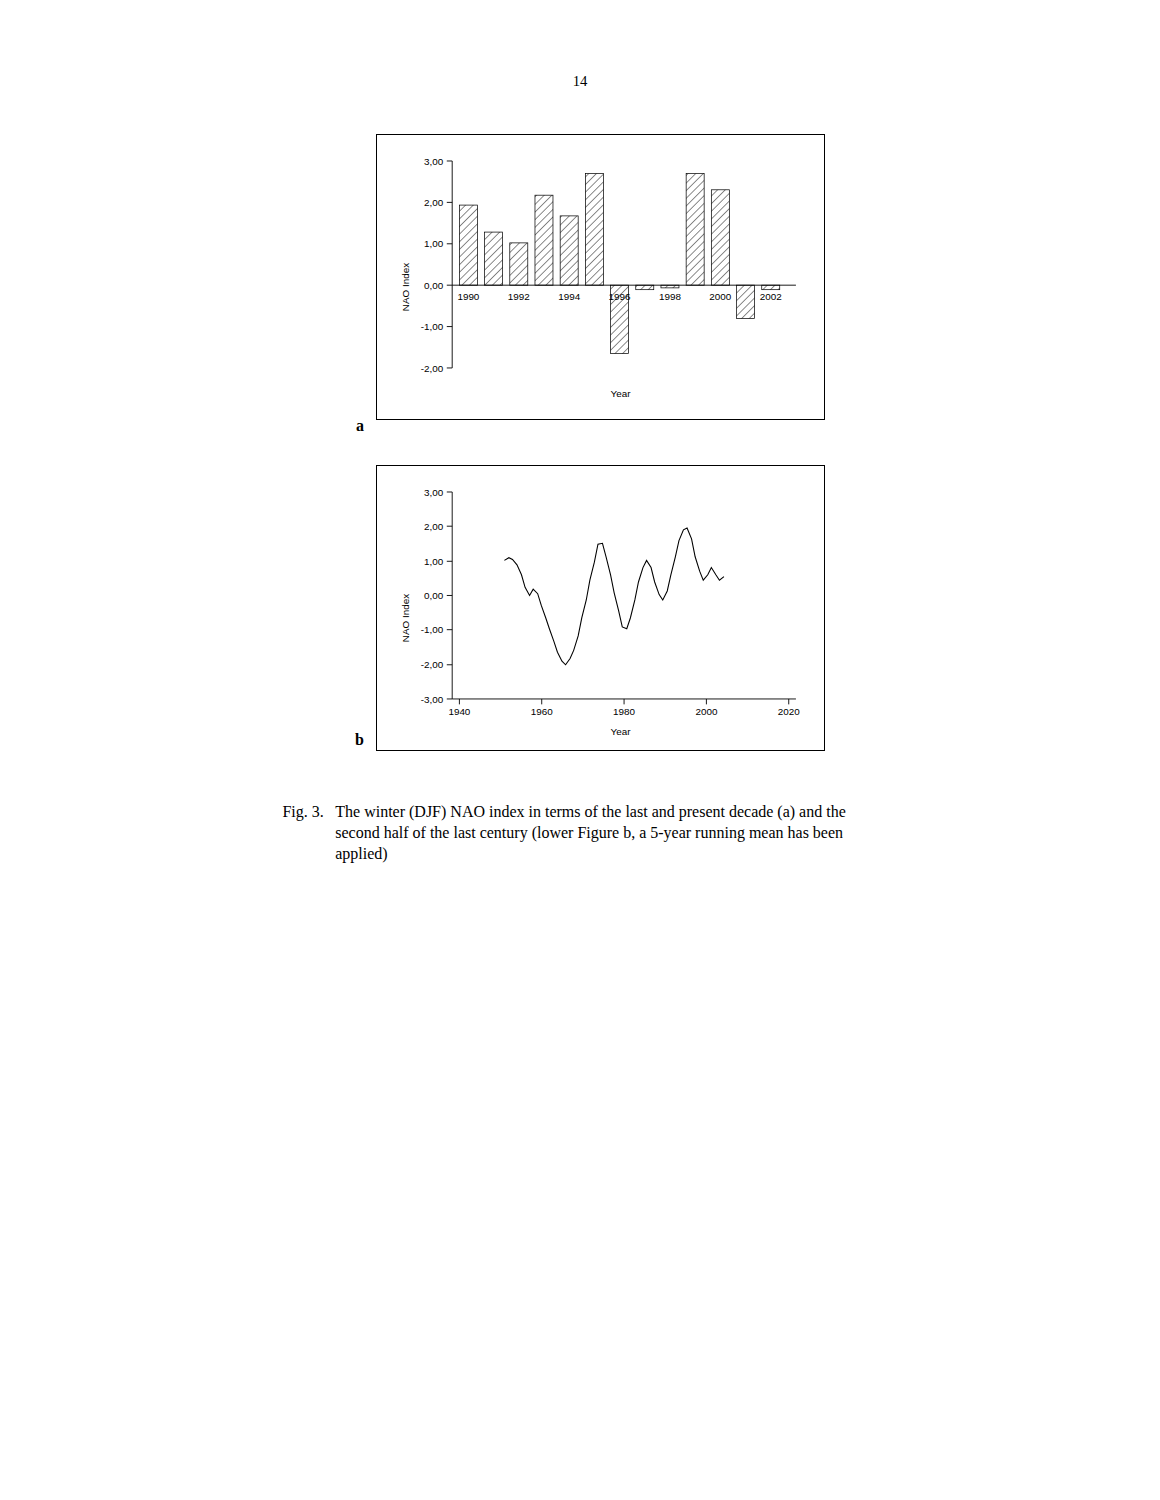14
3,00 2,00 1,00 0,00 -1,00 -2,00 NAO Index 1990 1992 1994 1996 1998 2000 2002 Year
a
3,00 2,00 1,00 0,00 -1,00 -2,00 -3,00 NAO Index 1940 1960 1980 2000 2020 Year
b
Fig. 3. The winter (DJF) NAO index in terms of the last and present decade (a) and the second half of the last century (lower Figure b, a 5-year running mean has been applied)